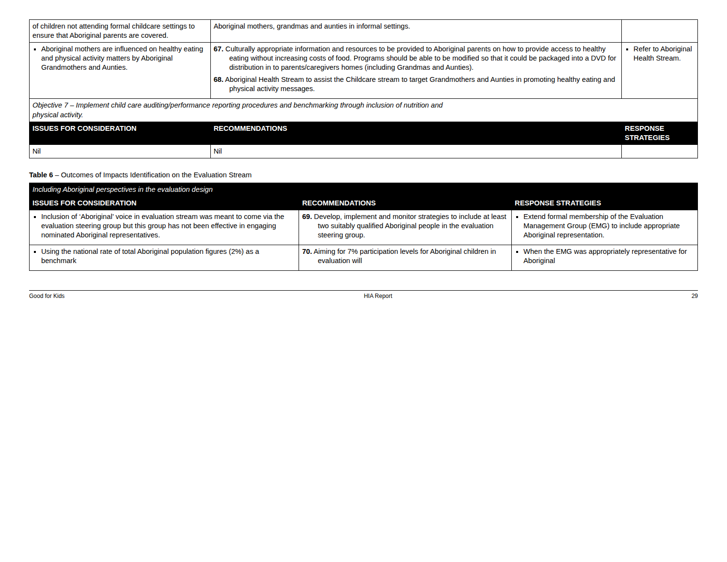| of children not attending formal childcare settings to ensure that Aboriginal parents are covered. | Aboriginal mothers, grandmas and aunties in informal settings. | |
| Aboriginal mothers are influenced on healthy eating and physical activity matters by Aboriginal Grandmothers and Aunties. | 67. Culturally appropriate information and resources to be provided to Aboriginal parents on how to provide access to healthy eating without increasing costs of food. Programs should be able to be modified so that it could be packaged into a DVD for distribution in to parents/caregivers homes (including Grandmas and Aunties). 68. Aboriginal Health Stream to assist the Childcare stream to target Grandmothers and Aunties in promoting healthy eating and physical activity messages. | Refer to Aboriginal Health Stream. |
| Objective 7 – Implement child care auditing/performance reporting procedures and benchmarking through inclusion of nutrition and |
| physical activity. |
| ISSUES FOR CONSIDERATION | RECOMMENDATIONS | RESPONSE STRATEGIES |
| Nil | Nil | |
Table 6 – Outcomes of Impacts Identification on the Evaluation Stream
| Including Aboriginal perspectives in the evaluation design |
| ISSUES FOR CONSIDERATION | RECOMMENDATIONS | RESPONSE STRATEGIES |
| Inclusion of ‘Aboriginal’ voice in evaluation stream was meant to come via the evaluation steering group but this group has not been effective in engaging nominated Aboriginal representatives. | 69. Develop, implement and monitor strategies to include at least two suitably qualified Aboriginal people in the evaluation steering group. | Extend formal membership of the Evaluation Management Group (EMG) to include appropriate Aboriginal representation. |
| Using the national rate of total Aboriginal population figures (2%) as a benchmark | 70. Aiming for 7% participation levels for Aboriginal children in evaluation will | When the EMG was appropriately representative for Aboriginal |
Good for Kids HIA Report 29